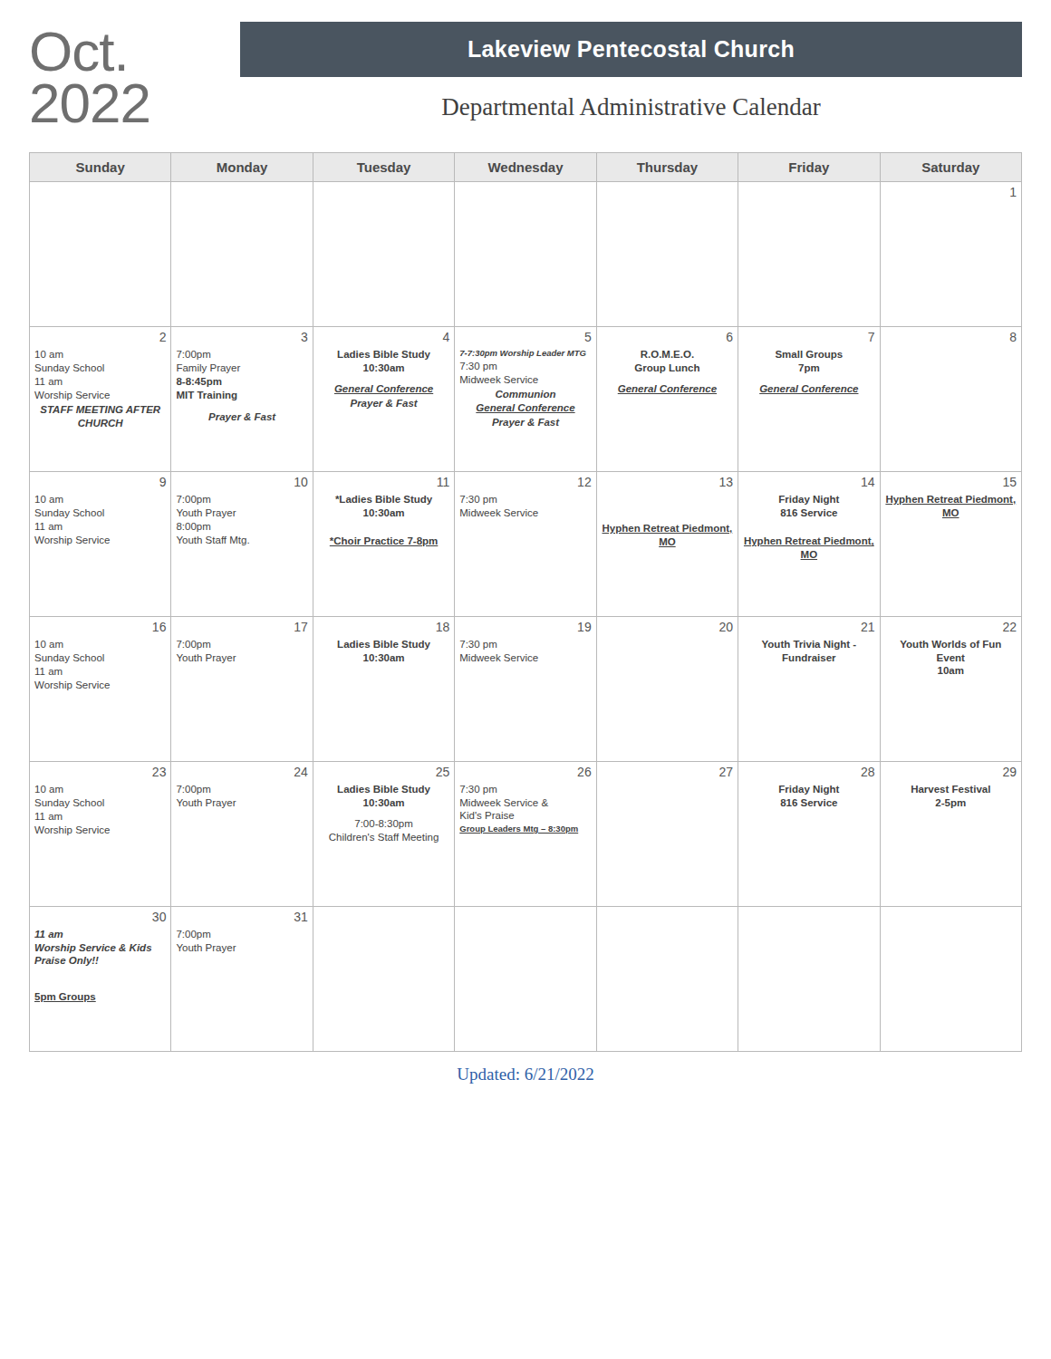Oct.
2022
Lakeview Pentecostal Church
Departmental Administrative Calendar
| Sunday | Monday | Tuesday | Wednesday | Thursday | Friday | Saturday |
| --- | --- | --- | --- | --- | --- | --- |
| | | | | | | 1 |
| 2 10 am Sunday School 11 am Worship Service STAFF MEETING AFTER CHURCH | 3 7:00pm Family Prayer 8-8:45pm MIT Training Prayer & Fast | 4 Ladies Bible Study 10:30am General Conference Prayer & Fast | 5 7-7:30pm Worship Leader MTG 7:30 pm Midweek Service Communion General Conference Prayer & Fast | 6 R.O.M.E.O. Group Lunch General Conference | 7 Small Groups 7pm General Conference | 8 |
| 9 10 am Sunday School 11 am Worship Service | 10 7:00pm Youth Prayer 8:00pm Youth Staff Mtg. | 11 *Ladies Bible Study 10:30am *Choir Practice 7-8pm | 12 7:30 pm Midweek Service | 13 Hyphen Retreat Piedmont, MO | 14 Friday Night 816 Service Hyphen Retreat Piedmont, MO | 15 Hyphen Retreat Piedmont, MO |
| 16 10 am Sunday School 11 am Worship Service | 17 7:00pm Youth Prayer | 18 Ladies Bible Study 10:30am | 19 7:30 pm Midweek Service | 20 | 21 Youth Trivia Night - Fundraiser | 22 Youth Worlds of Fun Event 10am |
| 23 10 am Sunday School 11 am Worship Service | 24 7:00pm Youth Prayer | 25 Ladies Bible Study 10:30am 7:00-8:30pm Children's Staff Meeting | 26 7:30 pm Midweek Service & Kid's Praise Group Leaders Mtg – 8:30pm | 27 | 28 Friday Night 816 Service | 29 Harvest Festival 2-5pm |
| 30 11 am Worship Service & Kids Praise Only!! 5pm Groups | 31 7:00pm Youth Prayer | | | | | |
Updated: 6/21/2022